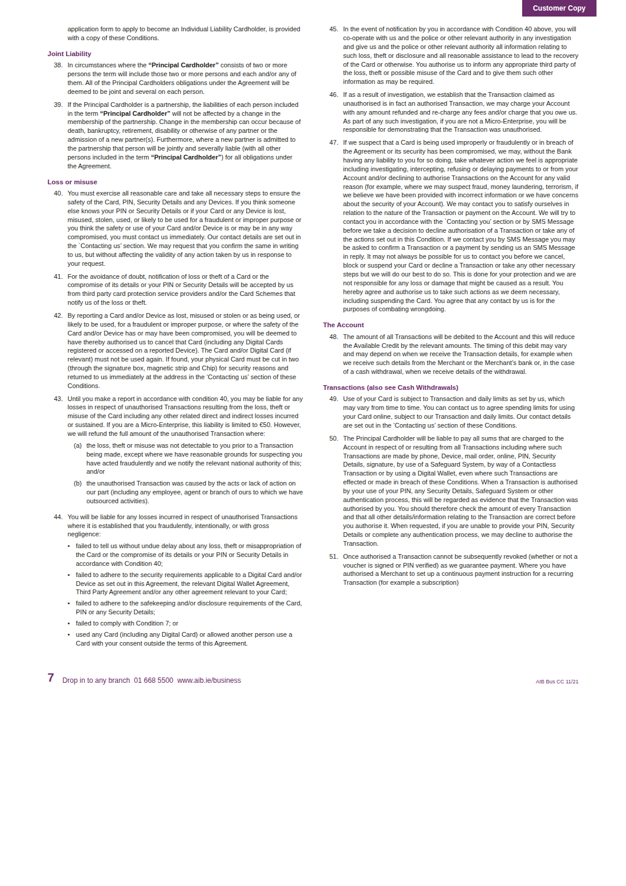Customer Copy
application form to apply to become an Individual Liability Cardholder, is provided with a copy of these Conditions.
Joint Liability
38. In circumstances where the “Principal Cardholder” consists of two or more persons the term will include those two or more persons and each and/or any of them. All of the Principal Cardholders obligations under the Agreement will be deemed to be joint and several on each person.
39. If the Principal Cardholder is a partnership, the liabilities of each person included in the term “Principal Cardholder” will not be affected by a change in the membership of the partnership. Change in the membership can occur because of death, bankruptcy, retirement, disability or otherwise of any partner or the admission of a new partner(s). Furthermore, where a new partner is admitted to the partnership that person will be jointly and severally liable (with all other persons included in the term “Principal Cardholder”) for all obligations under the Agreement.
Loss or misuse
40. You must exercise all reasonable care and take all necessary steps to ensure the safety of the Card, PIN, Security Details and any Devices. If you think someone else knows your PIN or Security Details or if your Card or any Device is lost, misused, stolen, used, or likely to be used for a fraudulent or improper purpose or you think the safety or use of your Card and/or Device is or may be in any way compromised, you must contact us immediately. Our contact details are set out in the `Contacting us’ section. We may request that you confirm the same in writing to us, but without affecting the validity of any action taken by us in response to your request.
41. For the avoidance of doubt, notification of loss or theft of a Card or the compromise of its details or your PIN or Security Details will be accepted by us from third party card protection service providers and/or the Card Schemes that notify us of the loss or theft.
42. By reporting a Card and/or Device as lost, misused or stolen or as being used, or likely to be used, for a fraudulent or improper purpose, or where the safety of the Card and/or Device has or may have been compromised, you will be deemed to have thereby authorised us to cancel that Card (including any Digital Cards registered or accessed on a reported Device). The Card and/or Digital Card (if relevant) must not be used again. If found, your physical Card must be cut in two (through the signature box, magnetic strip and Chip) for security reasons and returned to us immediately at the address in the ‘Contacting us’ section of these Conditions.
43. Until you make a report in accordance with condition 40, you may be liable for any losses in respect of unauthorised Transactions resulting from the loss, theft or misuse of the Card including any other related direct and indirect losses incurred or sustained. If you are a Micro-Enterprise, this liability is limited to €50. However, we will refund the full amount of the unauthorised Transaction where:
(a) the loss, theft or misuse was not detectable to you prior to a Transaction being made, except where we have reasonable grounds for suspecting you have acted fraudulently and we notify the relevant national authority of this; and/or
(b) the unauthorised Transaction was caused by the acts or lack of action on our part (including any employee, agent or branch of ours to which we have outsourced activities).
44. You will be liable for any losses incurred in respect of unauthorised Transactions where it is established that you fraudulently, intentionally, or with gross negligence:
failed to tell us without undue delay about any loss, theft or misappropriation of the Card or the compromise of its details or your PIN or Security Details in accordance with Condition 40;
failed to adhere to the security requirements applicable to a Digital Card and/or Device as set out in this Agreement, the relevant Digital Wallet Agreement, Third Party Agreement and/or any other agreement relevant to your Card;
failed to adhere to the safekeeping and/or disclosure requirements of the Card, PIN or any Security Details;
failed to comply with Condition 7; or
used any Card (including any Digital Card) or allowed another person use a Card with your consent outside the terms of this Agreement.
45. In the event of notification by you in accordance with Condition 40 above, you will co-operate with us and the police or other relevant authority in any investigation and give us and the police or other relevant authority all information relating to such loss, theft or disclosure and all reasonable assistance to lead to the recovery of the Card or otherwise. You authorise us to inform any appropriate third party of the loss, theft or possible misuse of the Card and to give them such other information as may be required.
46. If as a result of investigation, we establish that the Transaction claimed as unauthorised is in fact an authorised Transaction, we may charge your Account with any amount refunded and re-charge any fees and/or charge that you owe us. As part of any such investigation, if you are not a Micro-Enterprise, you will be responsible for demonstrating that the Transaction was unauthorised.
47. If we suspect that a Card is being used improperly or fraudulently or in breach of the Agreement or its security has been compromised, we may, without the Bank having any liability to you for so doing, take whatever action we feel is appropriate including investigating, intercepting, refusing or delaying payments to or from your Account and/or declining to authorise Transactions on the Account for any valid reason (for example, where we may suspect fraud, money laundering, terrorism, if we believe we have been provided with incorrect information or we have concerns about the security of your Account). We may contact you to satisfy ourselves in relation to the nature of the Transaction or payment on the Account. We will try to contact you in accordance with the `Contacting you’ section or by SMS Message before we take a decision to decline authorisation of a Transaction or take any of the actions set out in this Condition. If we contact you by SMS Message you may be asked to confirm a Transaction or a payment by sending us an SMS Message in reply. It may not always be possible for us to contact you before we cancel, block or suspend your Card or decline a Transaction or take any other necessary steps but we will do our best to do so. This is done for your protection and we are not responsible for any loss or damage that might be caused as a result. You hereby agree and authorise us to take such actions as we deem necessary, including suspending the Card. You agree that any contact by us is for the purposes of combating wrongdoing.
The Account
48. The amount of all Transactions will be debited to the Account and this will reduce the Available Credit by the relevant amounts. The timing of this debit may vary and may depend on when we receive the Transaction details, for example when we receive such details from the Merchant or the Merchant’s bank or, in the case of a cash withdrawal, when we receive details of the withdrawal.
Transactions (also see Cash Withdrawals)
49. Use of your Card is subject to Transaction and daily limits as set by us, which may vary from time to time. You can contact us to agree spending limits for using your Card online, subject to our Transaction and daily limits. Our contact details are set out in the ‘Contacting us’ section of these Conditions.
50. The Principal Cardholder will be liable to pay all sums that are charged to the Account in respect of or resulting from all Transactions including where such Transactions are made by phone, Device, mail order, online, PIN, Security Details, signature, by use of a Safeguard System, by way of a Contactless Transaction or by using a Digital Wallet, even where such Transactions are effected or made in breach of these Conditions. When a Transaction is authorised by your use of your PIN, any Security Details, Safeguard System or other authentication process, this will be regarded as evidence that the Transaction was authorised by you. You should therefore check the amount of every Transaction and that all other details/information relating to the Transaction are correct before you authorise it. When requested, if you are unable to provide your PIN, Security Details or complete any authentication process, we may decline to authorise the Transaction.
51. Once authorised a Transaction cannot be subsequently revoked (whether or not a voucher is signed or PIN verified) as we guarantee payment. Where you have authorised a Merchant to set up a continuous payment instruction for a recurring Transaction (for example a subscription)
7
Drop in to any branch 01 668 5500 www.aib.ie/business
AIB Bus CC 11/21